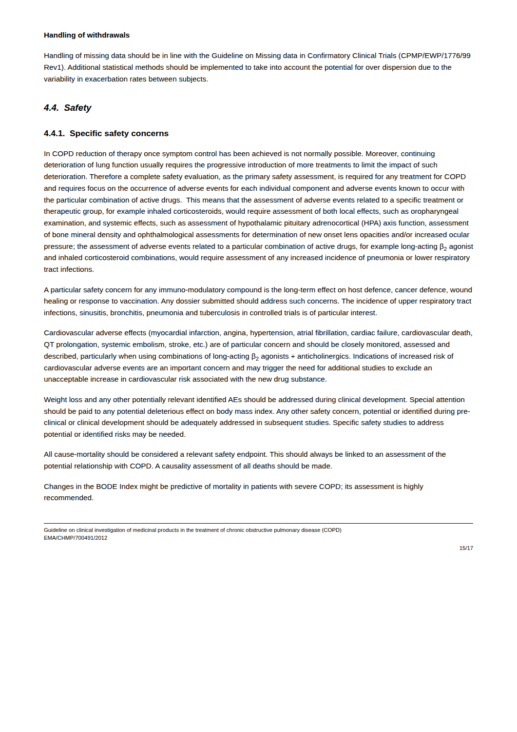Handling of withdrawals
Handling of missing data should be in line with the Guideline on Missing data in Confirmatory Clinical Trials (CPMP/EWP/1776/99 Rev1). Additional statistical methods should be implemented to take into account the potential for over dispersion due to the variability in exacerbation rates between subjects.
4.4. Safety
4.4.1. Specific safety concerns
In COPD reduction of therapy once symptom control has been achieved is not normally possible. Moreover, continuing deterioration of lung function usually requires the progressive introduction of more treatments to limit the impact of such deterioration. Therefore a complete safety evaluation, as the primary safety assessment, is required for any treatment for COPD and requires focus on the occurrence of adverse events for each individual component and adverse events known to occur with the particular combination of active drugs. This means that the assessment of adverse events related to a specific treatment or therapeutic group, for example inhaled corticosteroids, would require assessment of both local effects, such as oropharyngeal examination, and systemic effects, such as assessment of hypothalamic pituitary adrenocortical (HPA) axis function, assessment of bone mineral density and ophthalmological assessments for determination of new onset lens opacities and/or increased ocular pressure; the assessment of adverse events related to a particular combination of active drugs, for example long-acting β2 agonist and inhaled corticosteroid combinations, would require assessment of any increased incidence of pneumonia or lower respiratory tract infections.
A particular safety concern for any immuno-modulatory compound is the long-term effect on host defence, cancer defence, wound healing or response to vaccination. Any dossier submitted should address such concerns. The incidence of upper respiratory tract infections, sinusitis, bronchitis, pneumonia and tuberculosis in controlled trials is of particular interest.
Cardiovascular adverse effects (myocardial infarction, angina, hypertension, atrial fibrillation, cardiac failure, cardiovascular death, QT prolongation, systemic embolism, stroke, etc.) are of particular concern and should be closely monitored, assessed and described, particularly when using combinations of long-acting β2 agonists + anticholinergics. Indications of increased risk of cardiovascular adverse events are an important concern and may trigger the need for additional studies to exclude an unacceptable increase in cardiovascular risk associated with the new drug substance.
Weight loss and any other potentially relevant identified AEs should be addressed during clinical development. Special attention should be paid to any potential deleterious effect on body mass index. Any other safety concern, potential or identified during pre-clinical or clinical development should be adequately addressed in subsequent studies. Specific safety studies to address potential or identified risks may be needed.
All cause-mortality should be considered a relevant safety endpoint. This should always be linked to an assessment of the potential relationship with COPD. A causality assessment of all deaths should be made.
Changes in the BODE Index might be predictive of mortality in patients with severe COPD; its assessment is highly recommended.
Guideline on clinical investigation of medicinal products in the treatment of chronic obstructive pulmonary disease (COPD)
EMA/CHMP/700491/2012
15/17